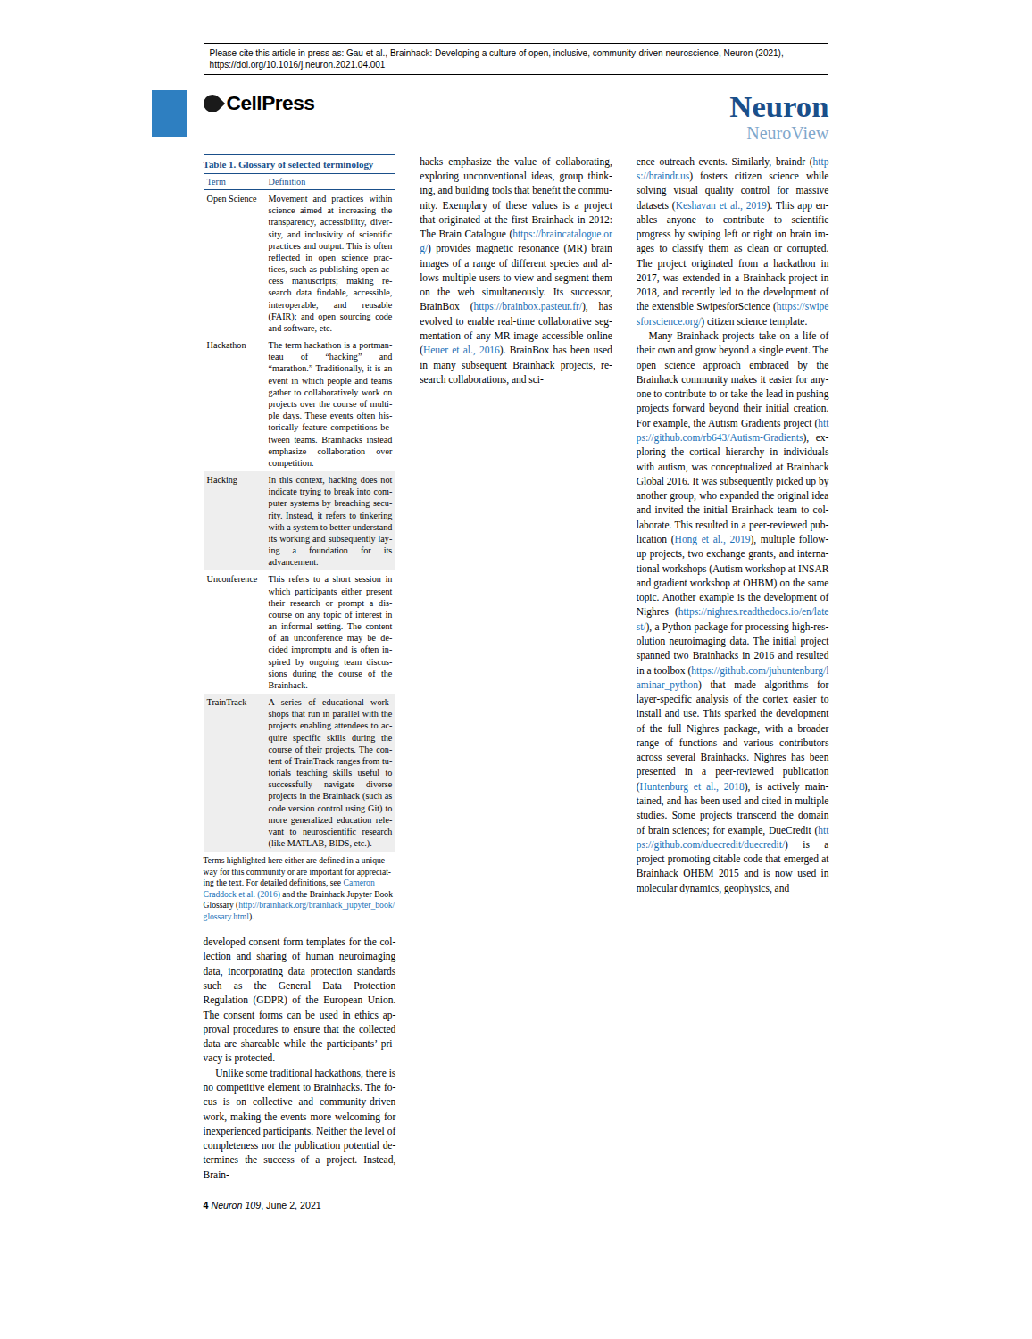Please cite this article in press as: Gau et al., Brainhack: Developing a culture of open, inclusive, community-driven neuroscience, Neuron (2021), https://doi.org/10.1016/j.neuron.2021.04.001
CellPress
Neuron
NeuroView
Table 1. Glossary of selected terminology
| Term | Definition |
| --- | --- |
| Open Science | Movement and practices within science aimed at increasing the transparency, accessibility, diversity, and inclusivity of scientific practices and output. This is often reflected in open science practices, such as publishing open access manuscripts; making research data findable, accessible, interoperable, and reusable (FAIR); and open sourcing code and software, etc. |
| Hackathon | The term hackathon is a portmanteau of “hacking” and “marathon.” Traditionally, it is an event in which people and teams gather to collaboratively work on projects over the course of multiple days. These events often historically feature competitions between teams. Brainhacks instead emphasize collaboration over competition. |
| Hacking | In this context, hacking does not indicate trying to break into computer systems by breaching security. Instead, it refers to tinkering with a system to better understand its working and subsequently laying a foundation for its advancement. |
| Unconference | This refers to a short session in which participants either present their research or prompt a discourse on any topic of interest in an informal setting. The content of an unconference may be decided impromptu and is often inspired by ongoing team discussions during the course of the Brainhack. |
| TrainTrack | A series of educational workshops that run in parallel with the projects enabling attendees to acquire specific skills during the course of their projects. The content of TrainTrack ranges from tutorials teaching skills useful to successfully navigate diverse projects in the Brainhack (such as code version control using Git) to more generalized education relevant to neuroscientific research (like MATLAB, BIDS, etc.). |
Terms highlighted here either are defined in a unique way for this community or are important for appreciating the text. For detailed definitions, see Cameron Craddock et al. (2016) and the Brainhack Jupyter Book Glossary (http://brainhack.org/brainhack_jupyter_book/glossary.html).
developed consent form templates for the collection and sharing of human neuroimaging data, incorporating data protection standards such as the General Data Protection Regulation (GDPR) of the European Union. The consent forms can be used in ethics approval procedures to ensure that the collected data are shareable while the participants’ privacy is protected.
Unlike some traditional hackathons, there is no competitive element to Brainhacks. The focus is on collective and community-driven work, making the events more welcoming for inexperienced participants. Neither the level of completeness nor the publication potential determines the success of a project. Instead, Brain-
hacks emphasize the value of collaborating, exploring unconventional ideas, group thinking, and building tools that benefit the community. Exemplary of these values is a project that originated at the first Brainhack in 2012: The Brain Catalogue (https://braincatalogue.org/) provides magnetic resonance (MR) brain images of a range of different species and allows multiple users to view and segment them on the web simultaneously. Its successor, BrainBox (https://brainbox.pasteur.fr/), has evolved to enable real-time collaborative segmentation of any MR image accessible online (Heuer et al., 2016). BrainBox has been used in many subsequent Brainhack projects, research collaborations, and sci-
ence outreach events. Similarly, braindr (https://braindr.us) fosters citizen science while solving visual quality control for massive datasets (Keshavan et al., 2019). This app enables anyone to contribute to scientific progress by swiping left or right on brain images to classify them as clean or corrupted. The project originated from a hackathon in 2017, was extended in a Brainhack project in 2018, and recently led to the development of the extensible SwipesforScience (https://swipesforscience.org/) citizen science template.
Many Brainhack projects take on a life of their own and grow beyond a single event. The open science approach embraced by the Brainhack community makes it easier for anyone to contribute to or take the lead in pushing projects forward beyond their initial creation. For example, the Autism Gradients project (https://github.com/rb643/Autism-Gradients), exploring the cortical hierarchy in individuals with autism, was conceptualized at Brainhack Global 2016. It was subsequently picked up by another group, who expanded the original idea and invited the initial Brainhack team to collaborate. This resulted in a peer-reviewed publication (Hong et al., 2019), multiple follow-up projects, two exchange grants, and international workshops (Autism workshop at INSAR and gradient workshop at OHBM) on the same topic. Another example is the development of Nighres (https://nighres.readthedocs.io/en/latest/), a Python package for processing high-resolution neuroimaging data. The initial project spanned two Brainhacks in 2016 and resulted in a toolbox (https://github.com/juhuntenburg/laminar_python) that made algorithms for layer-specific analysis of the cortex easier to install and use. This sparked the development of the full Nighres package, with a broader range of functions and various contributors across several Brainhacks. Nighres has been presented in a peer-reviewed publication (Huntenburg et al., 2018), is actively maintained, and has been used and cited in multiple studies. Some projects transcend the domain of brain sciences; for example, DueCredit (https://github.com/duecredit/duecredit/) is a project promoting citable code that emerged at Brainhack OHBM 2015 and is now used in molecular dynamics, geophysics, and
4 Neuron 109, June 2, 2021